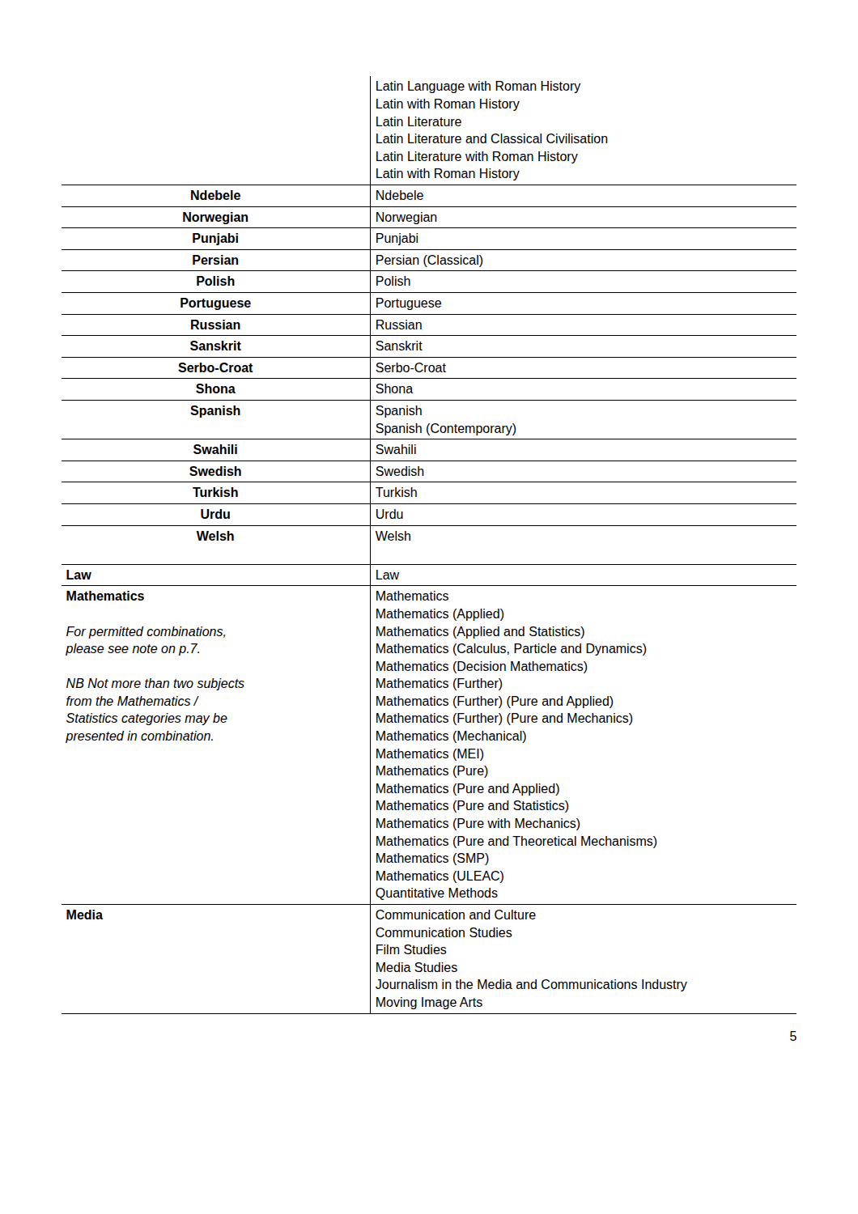| | Latin Language with Roman History Latin with Roman History Latin Literature Latin Literature and Classical Civilisation Latin Literature with Roman History Latin with Roman History |
| Ndebele | Ndebele |
| Norwegian | Norwegian |
| Punjabi | Punjabi |
| Persian | Persian (Classical) |
| Polish | Polish |
| Portuguese | Portuguese |
| Russian | Russian |
| Sanskrit | Sanskrit |
| Serbo-Croat | Serbo-Croat |
| Shona | Shona |
| Spanish | Spanish Spanish (Contemporary) |
| Swahili | Swahili |
| Swedish | Swedish |
| Turkish | Turkish |
| Urdu | Urdu |
| Welsh | Welsh |
| Law | Law |
| Mathematics For permitted combinations, please see note on p.7. NB Not more than two subjects from the Mathematics / Statistics categories may be presented in combination. | Mathematics Mathematics (Applied) Mathematics (Applied and Statistics) Mathematics (Calculus, Particle and Dynamics) Mathematics (Decision Mathematics) Mathematics (Further) Mathematics (Further) (Pure and Applied) Mathematics (Further) (Pure and Mechanics) Mathematics (Mechanical) Mathematics (MEI) Mathematics (Pure) Mathematics (Pure and Applied) Mathematics (Pure and Statistics) Mathematics (Pure with Mechanics) Mathematics (Pure and Theoretical Mechanisms) Mathematics (SMP) Mathematics (ULEAC) Quantitative Methods |
| Media | Communication and Culture Communication Studies Film Studies Media Studies Journalism in the Media and Communications Industry Moving Image Arts |
5